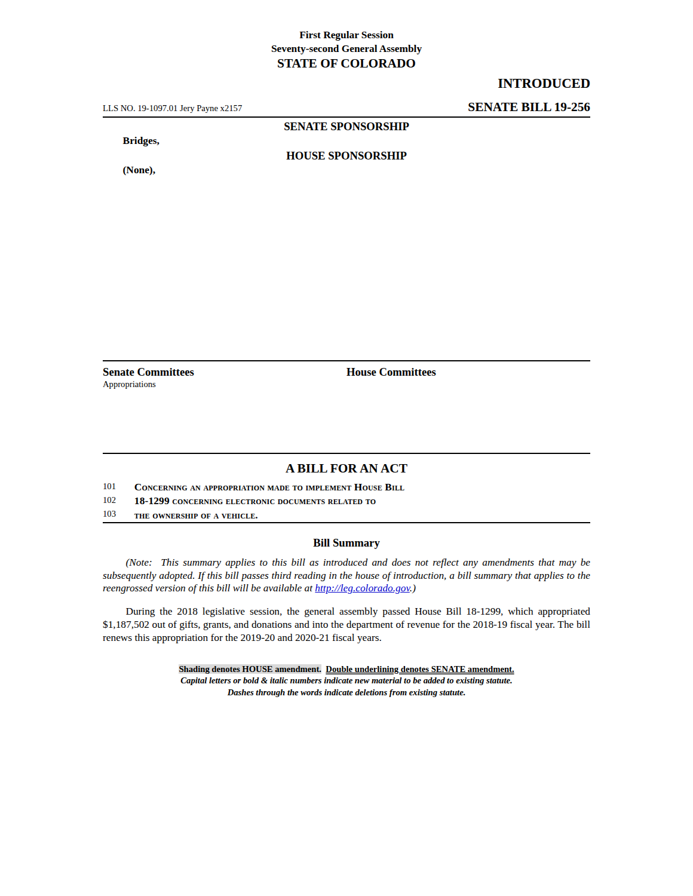First Regular Session
Seventy-second General Assembly
STATE OF COLORADO
INTRODUCED
LLS NO. 19-1097.01 Jery Payne x2157 SENATE BILL 19-256
SENATE SPONSORSHIP
Bridges,
HOUSE SPONSORSHIP
(None),
Senate Committees
Appropriations
House Committees
A BILL FOR AN ACT
| 101 | Concerning an appropriation made to implement House Bill |
| 102 | 18-1299 concerning electronic documents related to |
| 103 | the ownership of a vehicle. |
Bill Summary
(Note: This summary applies to this bill as introduced and does not reflect any amendments that may be subsequently adopted. If this bill passes third reading in the house of introduction, a bill summary that applies to the reengrossed version of this bill will be available at http://leg.colorado.gov.)
During the 2018 legislative session, the general assembly passed House Bill 18-1299, which appropriated $1,187,502 out of gifts, grants, and donations and into the department of revenue for the 2018-19 fiscal year. The bill renews this appropriation for the 2019-20 and 2020-21 fiscal years.
Shading denotes HOUSE amendment. Double underlining denotes SENATE amendment.
Capital letters or bold & italic numbers indicate new material to be added to existing statute.
Dashes through the words indicate deletions from existing statute.